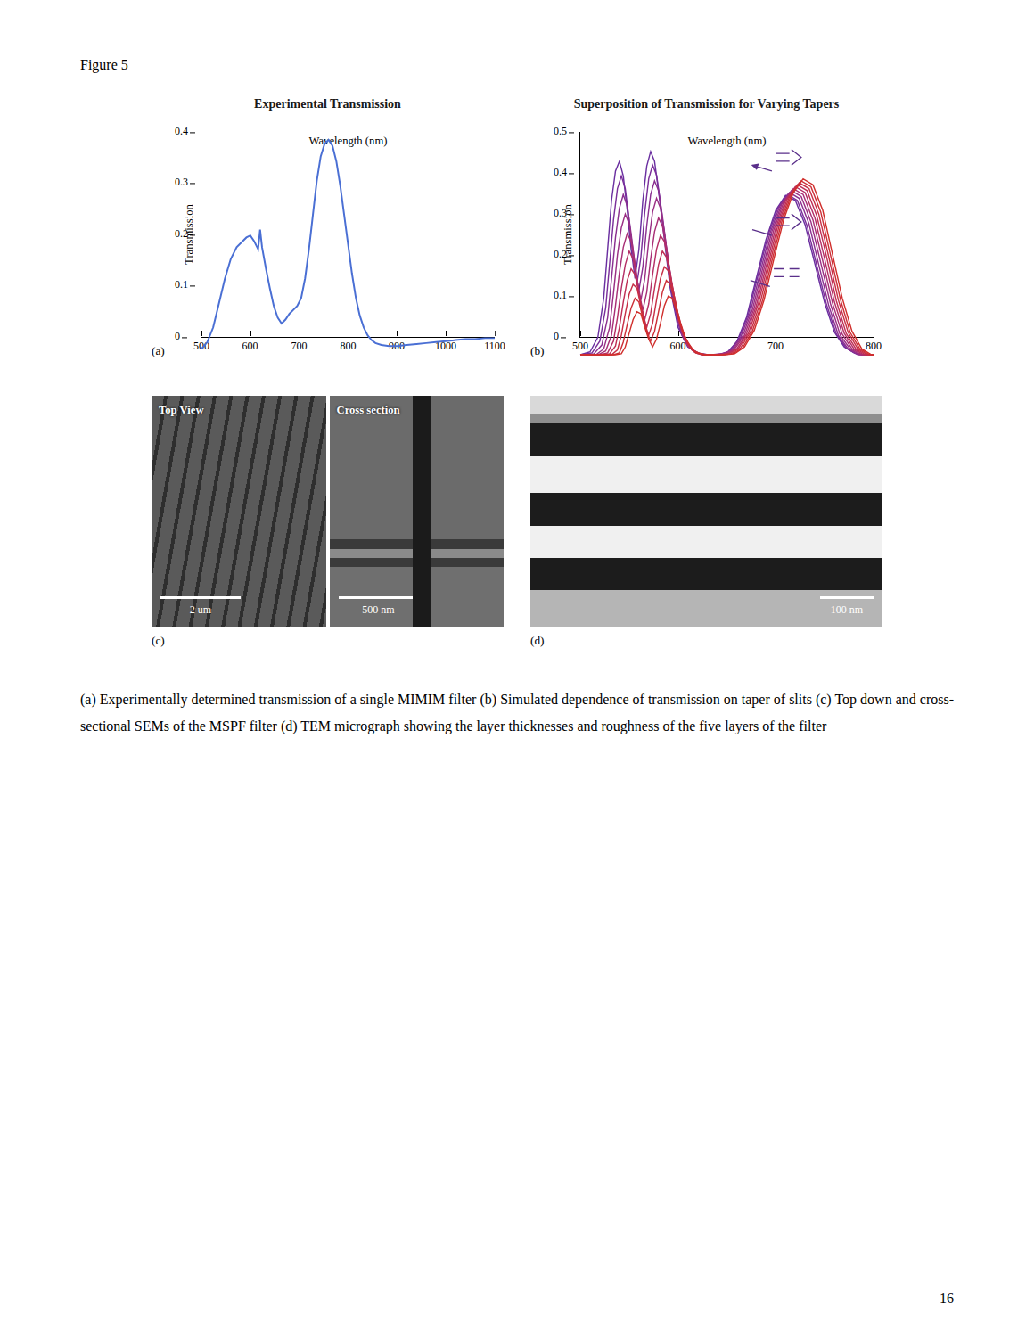Figure 5
Experimental Transmission
Transmission 0.4 0.3 0.2 0.1 0 500 600 700 800 900 1000 1100
Wavelength (nm)
(a)
Superposition of Transmission for Varying Tapers
Transmission 0.5 0.4 0.3 0.2 0.1 0 500 600 700 800
Wavelength (nm)
(b)
Top View 2 um
Cross section 500 nm
(c)
100 nm
(d)
(a) Experimentally determined transmission of a single MIMIM filter (b) Simulated dependence of transmission on taper of slits (c) Top down and cross-sectional SEMs of the MSPF filter (d) TEM micrograph showing the layer thicknesses and roughness of the five layers of the filter
16